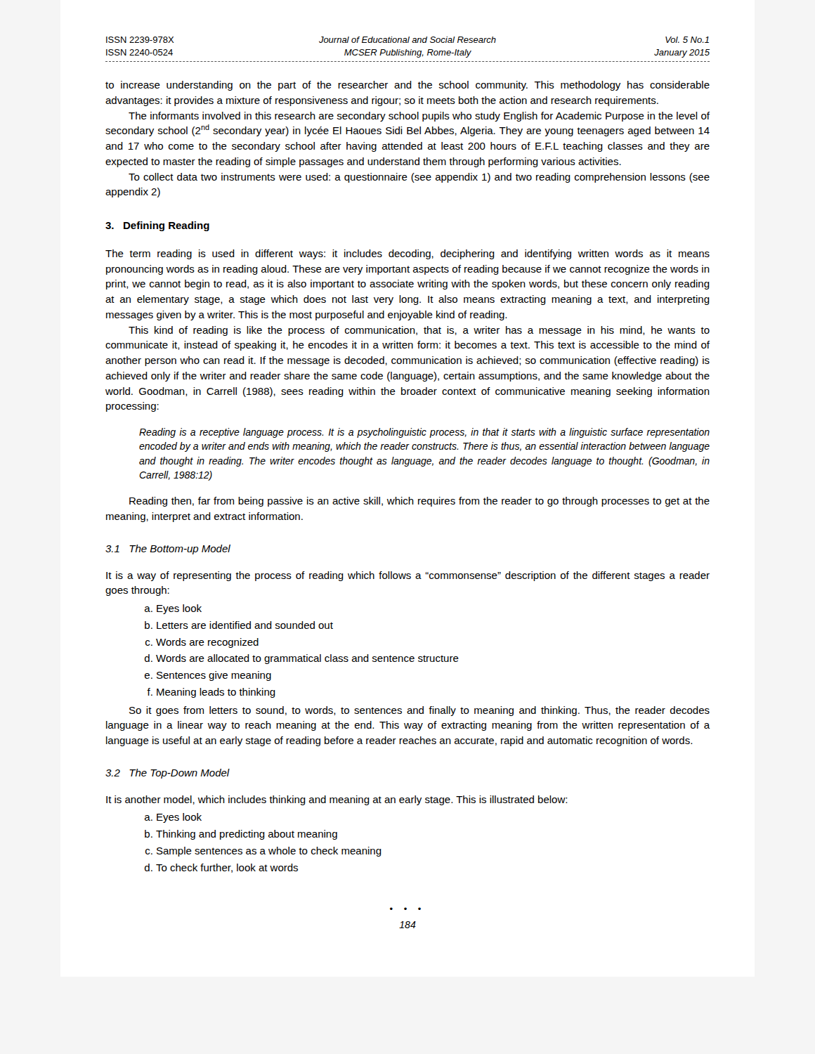| ISSN 2239-978X ISSN 2240-0524 | Journal of Educational and Social Research MCSER Publishing, Rome-Italy | Vol. 5 No.1 January 2015 |
to increase understanding on the part of the researcher and the school community. This methodology has considerable advantages: it provides a mixture of responsiveness and rigour; so it meets both the action and research requirements.
The informants involved in this research are secondary school pupils who study English for Academic Purpose in the level of secondary school (2nd secondary year) in lycée El Haoues Sidi Bel Abbes, Algeria. They are young teenagers aged between 14 and 17 who come to the secondary school after having attended at least 200 hours of E.F.L teaching classes and they are expected to master the reading of simple passages and understand them through performing various activities.
To collect data two instruments were used: a questionnaire (see appendix 1) and two reading comprehension lessons (see appendix 2)
3. Defining Reading
The term reading is used in different ways: it includes decoding, deciphering and identifying written words as it means pronouncing words as in reading aloud. These are very important aspects of reading because if we cannot recognize the words in print, we cannot begin to read, as it is also important to associate writing with the spoken words, but these concern only reading at an elementary stage, a stage which does not last very long. It also means extracting meaning a text, and interpreting messages given by a writer. This is the most purposeful and enjoyable kind of reading.
This kind of reading is like the process of communication, that is, a writer has a message in his mind, he wants to communicate it, instead of speaking it, he encodes it in a written form: it becomes a text. This text is accessible to the mind of another person who can read it. If the message is decoded, communication is achieved; so communication (effective reading) is achieved only if the writer and reader share the same code (language), certain assumptions, and the same knowledge about the world. Goodman, in Carrell (1988), sees reading within the broader context of communicative meaning seeking information processing:
Reading is a receptive language process. It is a psycholinguistic process, in that it starts with a linguistic surface representation encoded by a writer and ends with meaning, which the reader constructs. There is thus, an essential interaction between language and thought in reading. The writer encodes thought as language, and the reader decodes language to thought. (Goodman, in Carrell, 1988:12)
Reading then, far from being passive is an active skill, which requires from the reader to go through processes to get at the meaning, interpret and extract information.
3.1 The Bottom-up Model
It is a way of representing the process of reading which follows a “commonsense” description of the different stages a reader goes through:
Eyes look
Letters are identified and sounded out
Words are recognized
Words are allocated to grammatical class and sentence structure
Sentences give meaning
Meaning leads to thinking
So it goes from letters to sound, to words, to sentences and finally to meaning and thinking. Thus, the reader decodes language in a linear way to reach meaning at the end. This way of extracting meaning from the written representation of a language is useful at an early stage of reading before a reader reaches an accurate, rapid and automatic recognition of words.
3.2 The Top-Down Model
It is another model, which includes thinking and meaning at an early stage. This is illustrated below:
Eyes look
Thinking and predicting about meaning
Sample sentences as a whole to check meaning
To check further, look at words
• • •
184